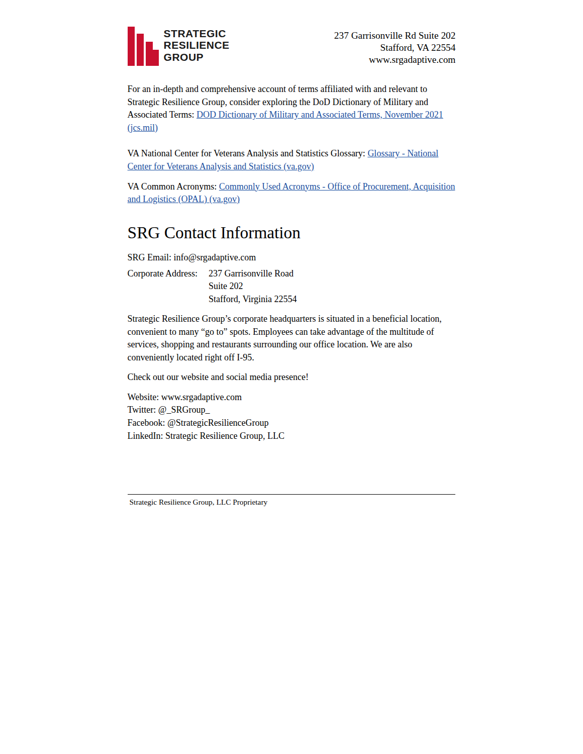STRATEGIC
RESILIENCE
GROUP
237 Garrisonville Rd Suite 202
Stafford, VA 22554
www.srgadaptive.com
For an in-depth and comprehensive account of terms affiliated with and relevant to Strategic Resilience Group, consider exploring the DoD Dictionary of Military and Associated Terms: DOD Dictionary of Military and Associated Terms, November 2021 (jcs.mil)
VA National Center for Veterans Analysis and Statistics Glossary: Glossary - National Center for Veterans Analysis and Statistics (va.gov)
VA Common Acronyms: Commonly Used Acronyms - Office of Procurement, Acquisition and Logistics (OPAL) (va.gov)
SRG Contact Information
SRG Email: info@srgadaptive.com
| Corporate Address: | 237 Garrisonville Road Suite 202 Stafford, Virginia 22554 |
Strategic Resilience Group’s corporate headquarters is situated in a beneficial location, convenient to many “go to” spots. Employees can take advantage of the multitude of services, shopping and restaurants surrounding our office location. We are also conveniently located right off I-95.
Check out our website and social media presence!
Website: www.srgadaptive.com
Twitter: @_SRGroup_
Facebook: @StrategicResilienceGroup
LinkedIn: Strategic Resilience Group, LLC
Strategic Resilience Group, LLC Proprietary